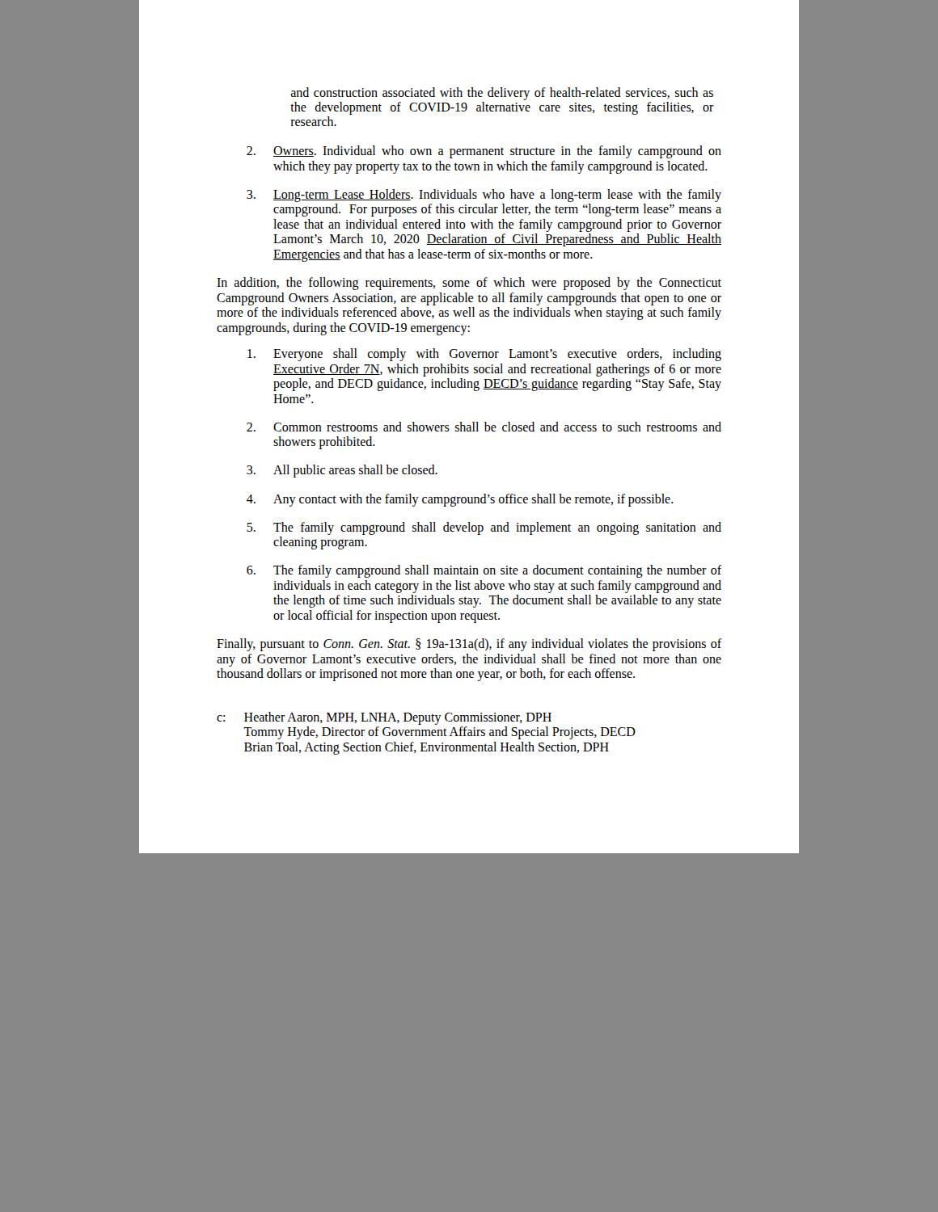and construction associated with the delivery of health-related services, such as the development of COVID-19 alternative care sites, testing facilities, or research.
Owners. Individual who own a permanent structure in the family campground on which they pay property tax to the town in which the family campground is located.
Long-term Lease Holders. Individuals who have a long-term lease with the family campground. For purposes of this circular letter, the term “long-term lease” means a lease that an individual entered into with the family campground prior to Governor Lamont’s March 10, 2020 Declaration of Civil Preparedness and Public Health Emergencies and that has a lease-term of six-months or more.
In addition, the following requirements, some of which were proposed by the Connecticut Campground Owners Association, are applicable to all family campgrounds that open to one or more of the individuals referenced above, as well as the individuals when staying at such family campgrounds, during the COVID-19 emergency:
Everyone shall comply with Governor Lamont’s executive orders, including Executive Order 7N, which prohibits social and recreational gatherings of 6 or more people, and DECD guidance, including DECD’s guidance regarding “Stay Safe, Stay Home”.
Common restrooms and showers shall be closed and access to such restrooms and showers prohibited.
All public areas shall be closed.
Any contact with the family campground’s office shall be remote, if possible.
The family campground shall develop and implement an ongoing sanitation and cleaning program.
The family campground shall maintain on site a document containing the number of individuals in each category in the list above who stay at such family campground and the length of time such individuals stay. The document shall be available to any state or local official for inspection upon request.
Finally, pursuant to Conn. Gen. Stat. § 19a-131a(d), if any individual violates the provisions of any of Governor Lamont’s executive orders, the individual shall be fined not more than one thousand dollars or imprisoned not more than one year, or both, for each offense.
c:
Heather Aaron, MPH, LNHA, Deputy Commissioner, DPH
Tommy Hyde, Director of Government Affairs and Special Projects, DECD
Brian Toal, Acting Section Chief, Environmental Health Section, DPH